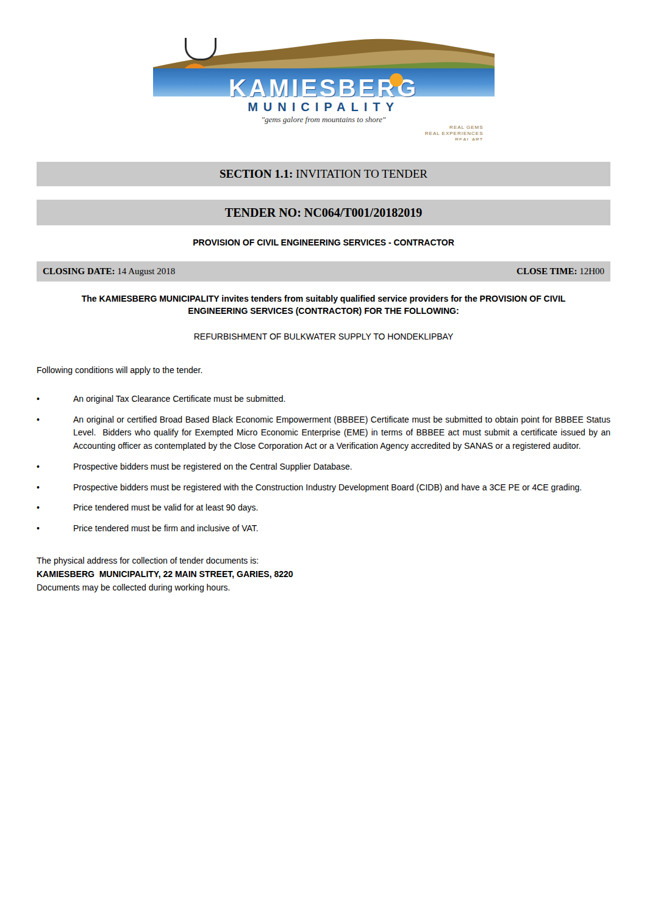KAMIESBERG
MUNICIPALITY
"gems galore from mountains to shore"
REAL GEMS
REAL EXPERIENCES
REAL ART
SECTION 1.1: INVITATION TO TENDER
TENDER NO: NC064/T001/20182019
PROVISION OF CIVIL ENGINEERING SERVICES - CONTRACTOR
CLOSING DATE: 14 August 2018 CLOSE TIME: 12H00
The KAMIESBERG MUNICIPALITY invites tenders from suitably qualified service providers for the PROVISION OF CIVIL ENGINEERING SERVICES (CONTRACTOR) FOR THE FOLLOWING:
REFURBISHMENT OF BULKWATER SUPPLY TO HONDEKLIPBAY
Following conditions will apply to the tender.
• An original Tax Clearance Certificate must be submitted.
• An original or certified Broad Based Black Economic Empowerment (BBBEE) Certificate must be submitted to obtain point for BBBEE Status Level. Bidders who qualify for Exempted Micro Economic Enterprise (EME) in terms of BBBEE act must submit a certificate issued by an Accounting officer as contemplated by the Close Corporation Act or a Verification Agency accredited by SANAS or a registered auditor.
• Prospective bidders must be registered on the Central Supplier Database.
• Prospective bidders must be registered with the Construction Industry Development Board (CIDB) and have a 3CE PE or 4CE grading.
• Price tendered must be valid for at least 90 days.
• Price tendered must be firm and inclusive of VAT.
The physical address for collection of tender documents is:
KAMIESBERG MUNICIPALITY, 22 MAIN STREET, GARIES, 8220
Documents may be collected during working hours.